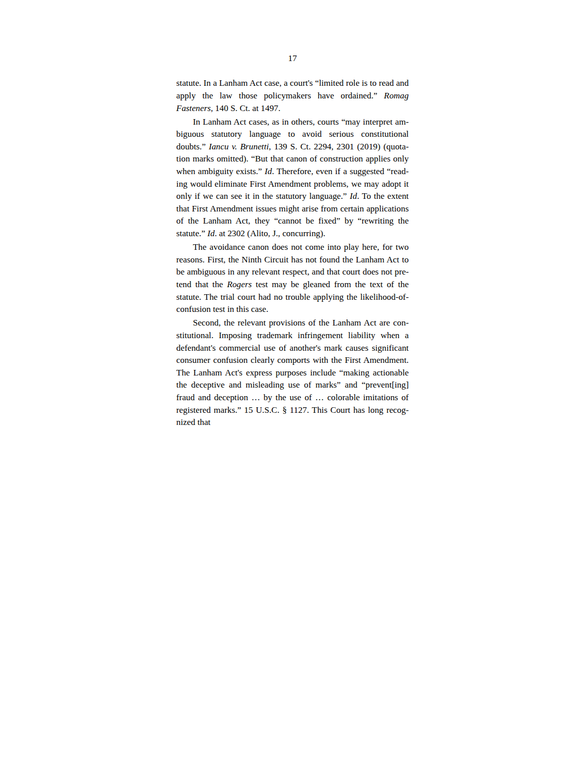17
statute. In a Lanham Act case, a court's “limited role is to read and apply the law those policymakers have ordained.” Romag Fasteners, 140 S. Ct. at 1497.
In Lanham Act cases, as in others, courts “may interpret ambiguous statutory language to avoid serious constitutional doubts.” Iancu v. Brunetti, 139 S. Ct. 2294, 2301 (2019) (quotation marks omitted). “But that canon of construction applies only when ambiguity exists.” Id. Therefore, even if a suggested “reading would eliminate First Amendment problems, we may adopt it only if we can see it in the statutory language.” Id. To the extent that First Amendment issues might arise from certain applications of the Lanham Act, they “cannot be fixed” by “rewriting the statute.” Id. at 2302 (Alito, J., concurring).
The avoidance canon does not come into play here, for two reasons. First, the Ninth Circuit has not found the Lanham Act to be ambiguous in any relevant respect, and that court does not pretend that the Rogers test may be gleaned from the text of the statute. The trial court had no trouble applying the likelihood-of-confusion test in this case.
Second, the relevant provisions of the Lanham Act are constitutional. Imposing trademark infringement liability when a defendant's commercial use of another's mark causes significant consumer confusion clearly comports with the First Amendment. The Lanham Act's express purposes include “making actionable the deceptive and misleading use of marks” and “prevent[ing] fraud and deception … by the use of … colorable imitations of registered marks.” 15 U.S.C. § 1127. This Court has long recognized that